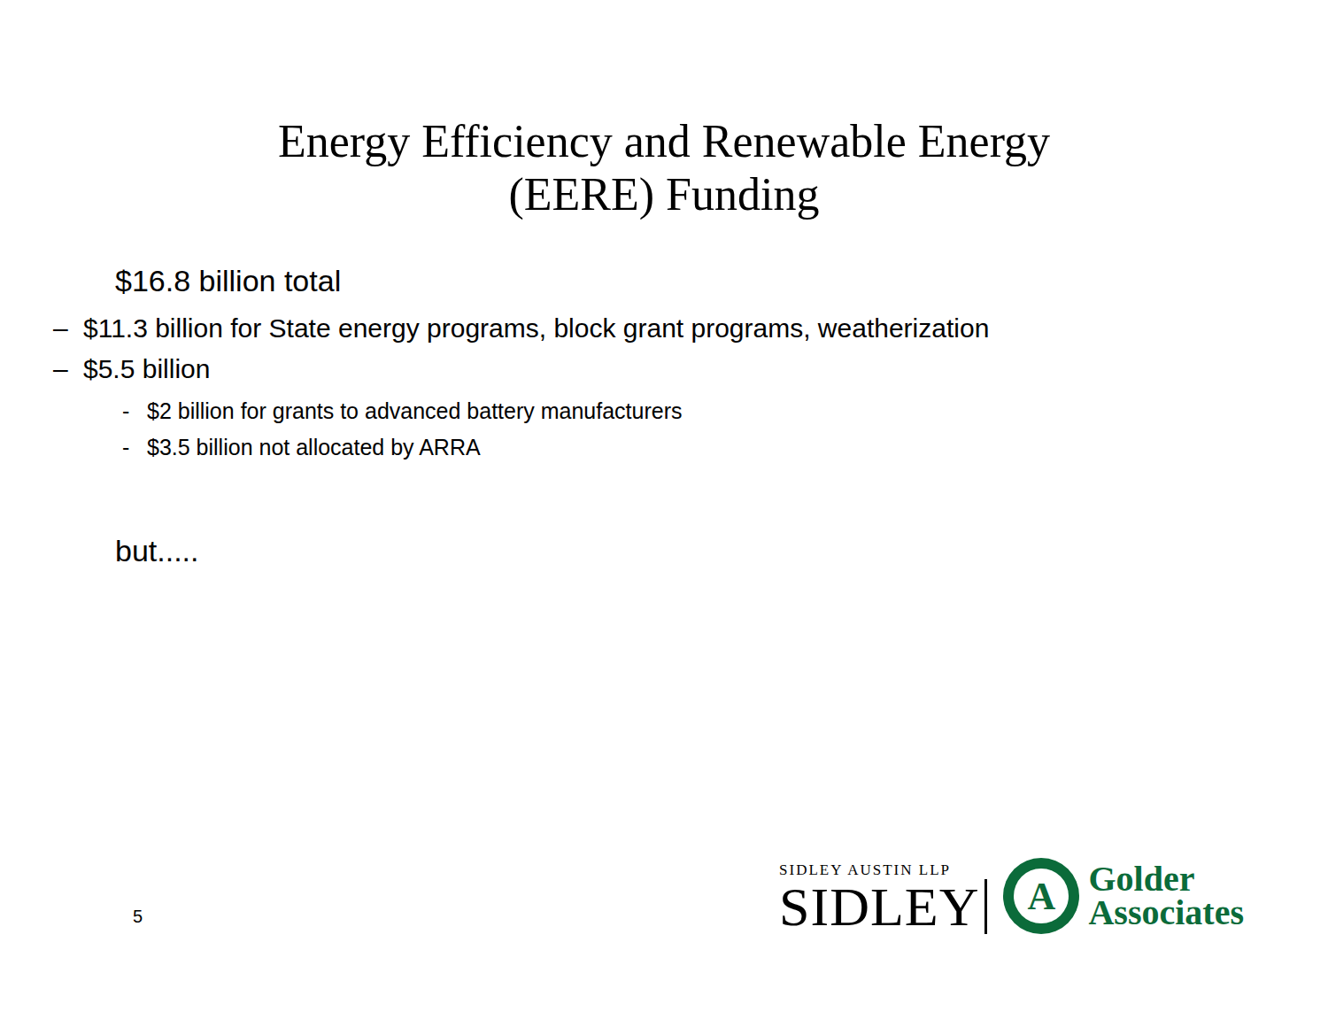Energy Efficiency and Renewable Energy
(EERE) Funding
$16.8 billion total
$11.3 billion for State energy programs, block grant programs, weatherization
$5.5 billion
$2 billion for grants to advanced battery manufacturers
$3.5 billion not allocated by ARRA
but.....
5
SIDLEY AUSTIN LLP SIDLEY
Golder Associates